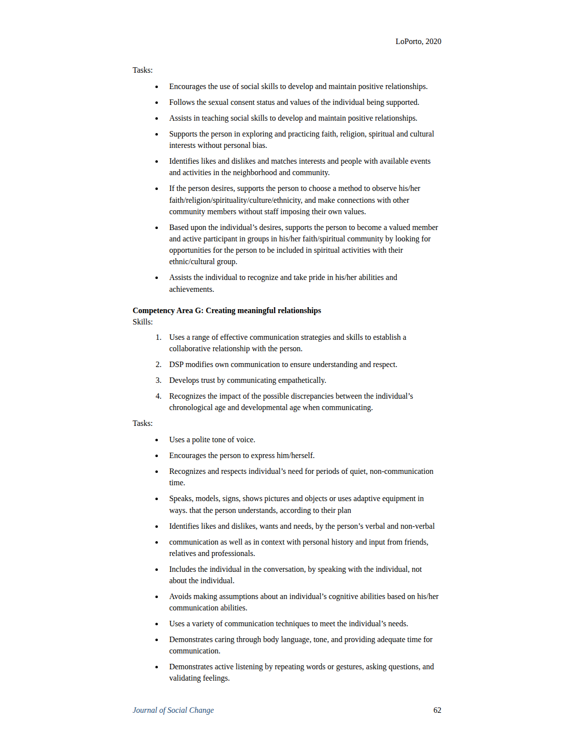LoPorto, 2020
Tasks:
Encourages the use of social skills to develop and maintain positive relationships.
Follows the sexual consent status and values of the individual being supported.
Assists in teaching social skills to develop and maintain positive relationships.
Supports the person in exploring and practicing faith, religion, spiritual and cultural interests without personal bias.
Identifies likes and dislikes and matches interests and people with available events and activities in the neighborhood and community.
If the person desires, supports the person to choose a method to observe his/her faith/religion/spirituality/culture/ethnicity, and make connections with other community members without staff imposing their own values.
Based upon the individual’s desires, supports the person to become a valued member and active participant in groups in his/her faith/spiritual community by looking for opportunities for the person to be included in spiritual activities with their ethnic/cultural group.
Assists the individual to recognize and take pride in his/her abilities and achievements.
Competency Area G: Creating meaningful relationships
Skills:
Uses a range of effective communication strategies and skills to establish a collaborative relationship with the person.
DSP modifies own communication to ensure understanding and respect.
Develops trust by communicating empathetically.
Recognizes the impact of the possible discrepancies between the individual’s chronological age and developmental age when communicating.
Tasks:
Uses a polite tone of voice.
Encourages the person to express him/herself.
Recognizes and respects individual’s need for periods of quiet, non-communication time.
Speaks, models, signs, shows pictures and objects or uses adaptive equipment in ways. that the person understands, according to their plan
Identifies likes and dislikes, wants and needs, by the person’s verbal and non-verbal
communication as well as in context with personal history and input from friends, relatives and professionals.
Includes the individual in the conversation, by speaking with the individual, not about the individual.
Avoids making assumptions about an individual’s cognitive abilities based on his/her communication abilities.
Uses a variety of communication techniques to meet the individual’s needs.
Demonstrates caring through body language, tone, and providing adequate time for communication.
Demonstrates active listening by repeating words or gestures, asking questions, and validating feelings.
Journal of Social Change 62